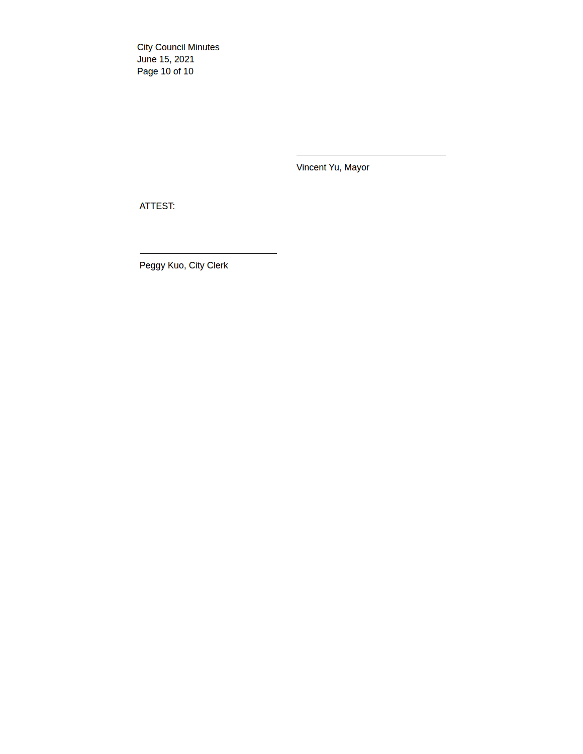City Council Minutes
June 15, 2021
Page 10 of 10
Vincent Yu, Mayor
ATTEST:
Peggy Kuo, City Clerk